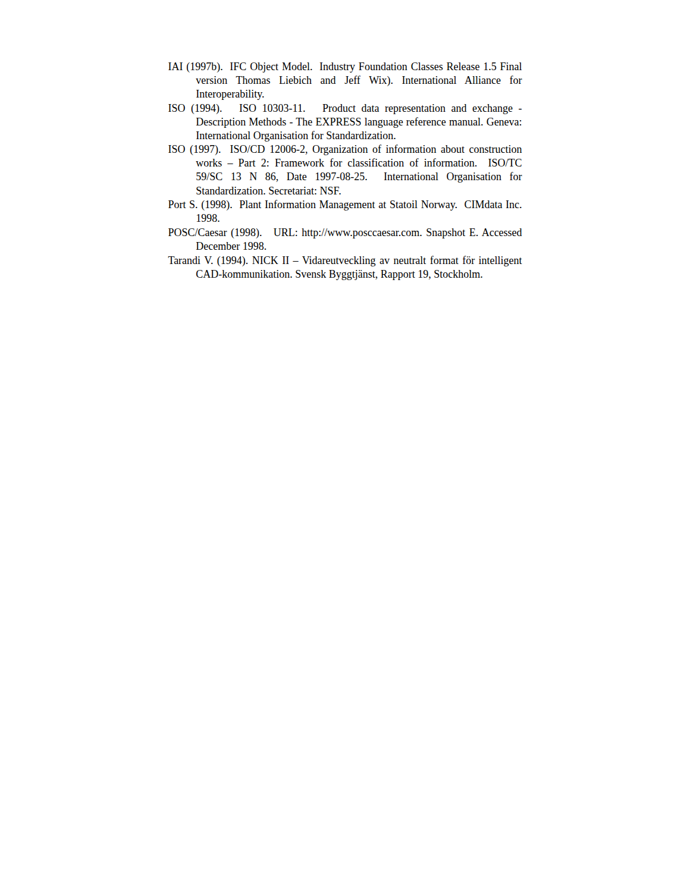IAI (1997b). IFC Object Model. Industry Foundation Classes Release 1.5 Final version Thomas Liebich and Jeff Wix). International Alliance for Interoperability.
ISO (1994). ISO 10303-11. Product data representation and exchange - Description Methods - The EXPRESS language reference manual. Geneva: International Organisation for Standardization.
ISO (1997). ISO/CD 12006-2, Organization of information about construction works – Part 2: Framework for classification of information. ISO/TC 59/SC 13 N 86, Date 1997-08-25. International Organisation for Standardization. Secretariat: NSF.
Port S. (1998). Plant Information Management at Statoil Norway. CIMdata Inc. 1998.
POSC/Caesar (1998). URL: http://www.posccaesar.com. Snapshot E. Accessed December 1998.
Tarandi V. (1994). NICK II – Vidareutveckling av neutralt format för intelligent CAD-kommunikation. Svensk Byggtjänst, Rapport 19, Stockholm.